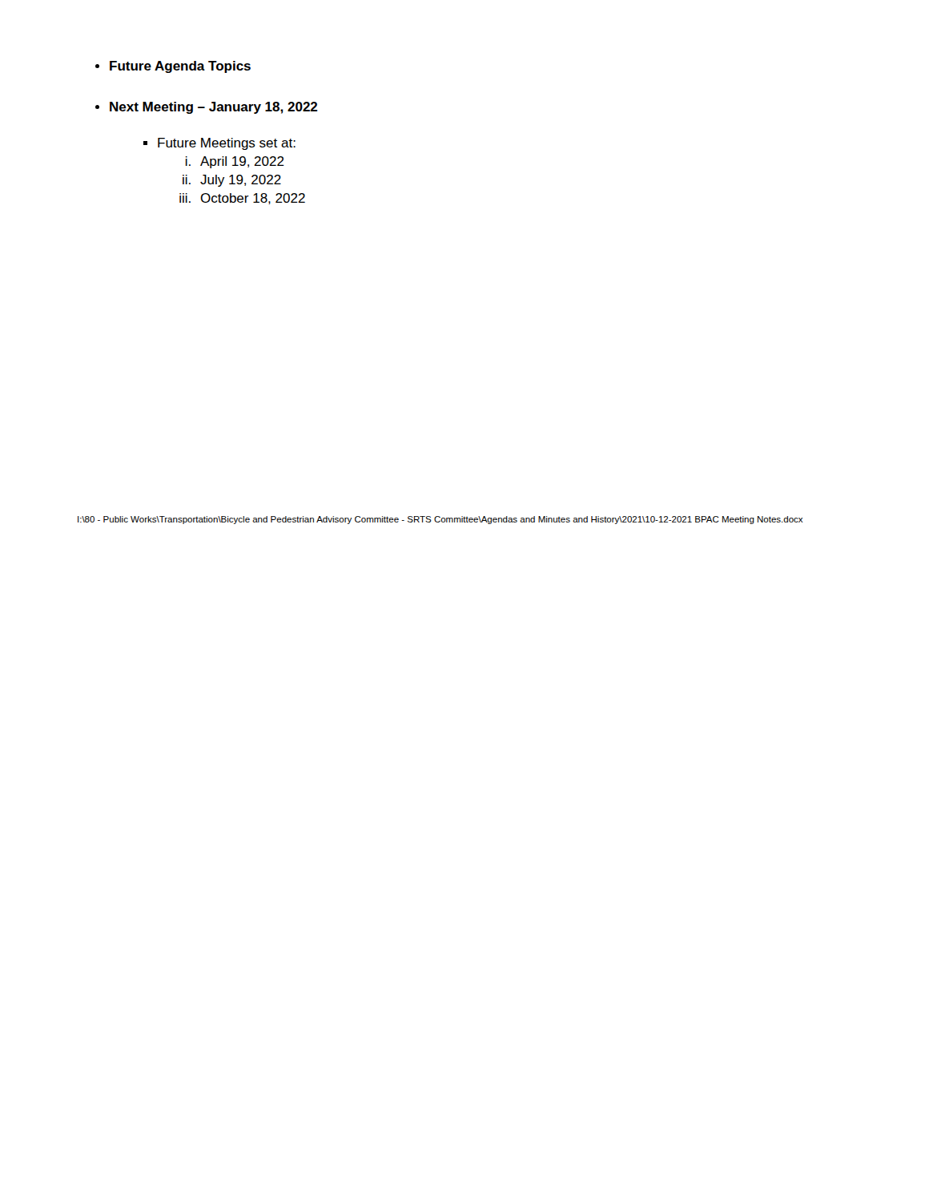Future Agenda Topics
Next Meeting – January 18, 2022
Future Meetings set at:
April 19, 2022
July 19, 2022
October 18, 2022
I:\80 - Public Works\Transportation\Bicycle and Pedestrian Advisory Committee - SRTS Committee\Agendas and Minutes and History\2021\10-12-2021 BPAC Meeting Notes.docx